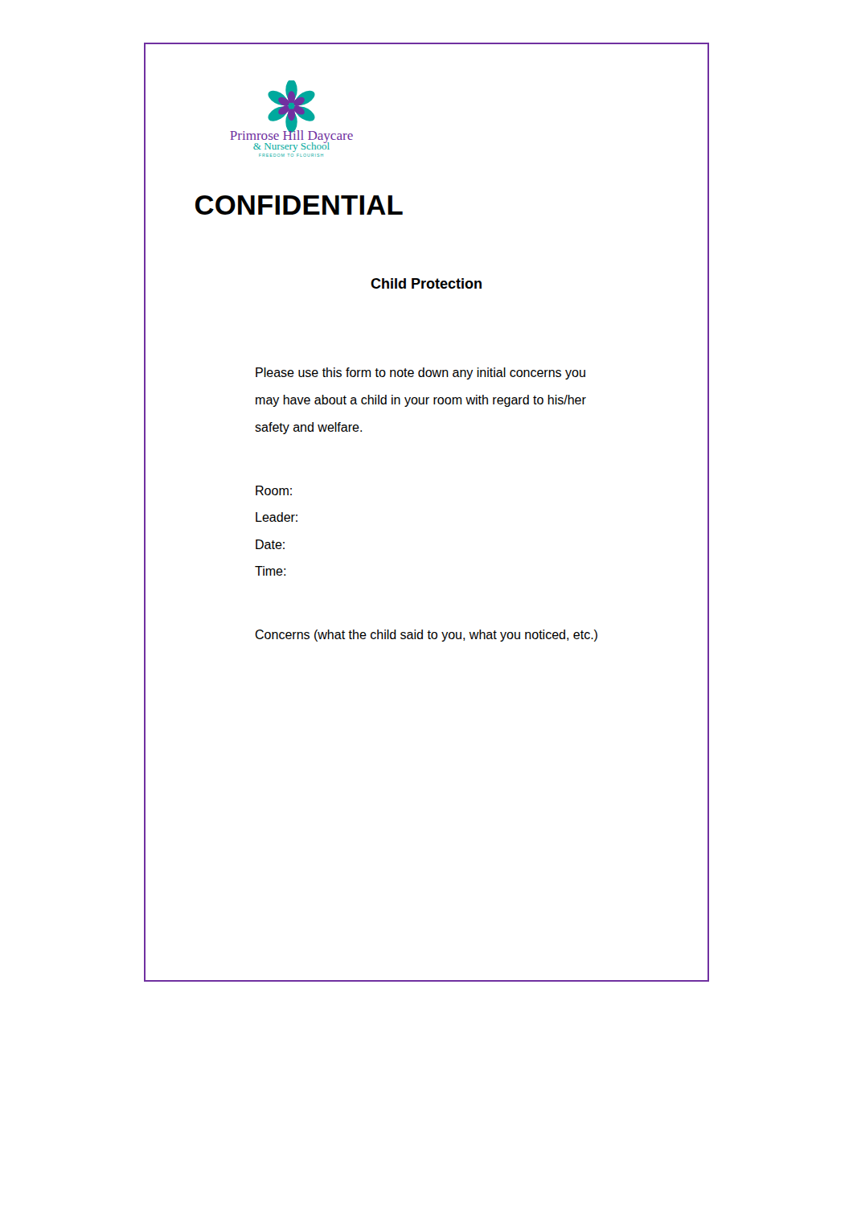CONFIDENTIAL
Child Protection
Please use this form to note down any initial concerns you may have about a child in your room with regard to his/her safety and welfare.
Room:
Leader:
Date:
Time:
Concerns (what the child said to you, what you noticed, etc.)